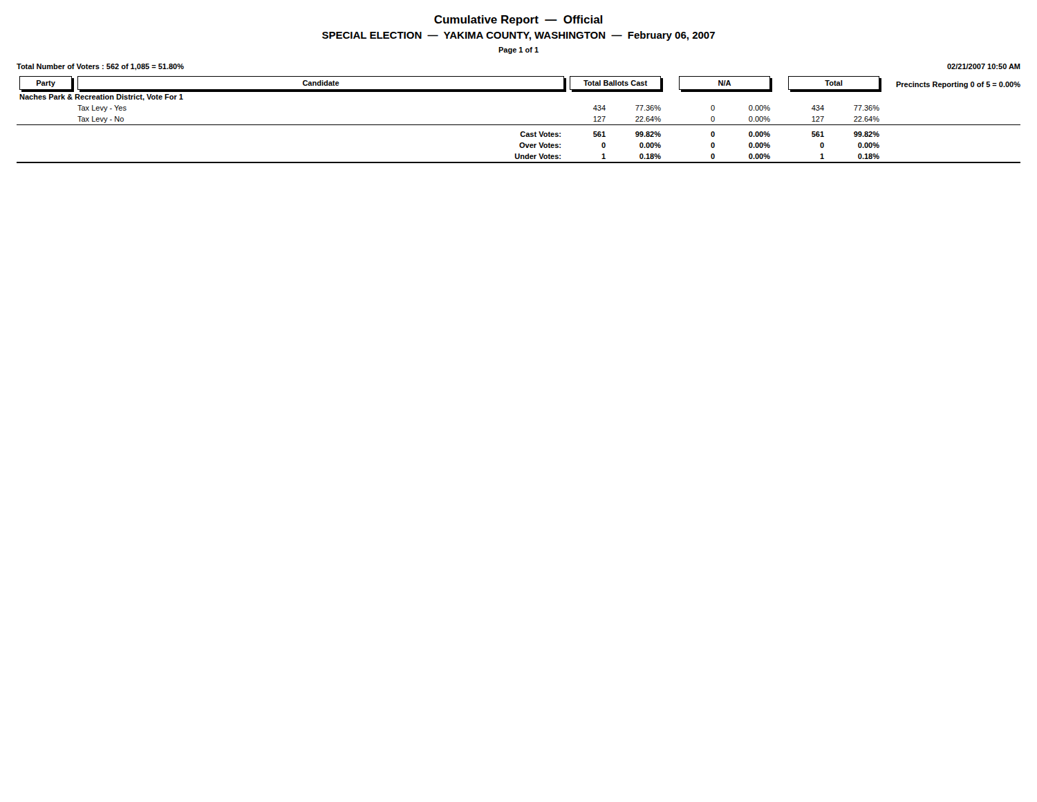Cumulative Report — Official
SPECIAL ELECTION — YAKIMA COUNTY, WASHINGTON — February 06, 2007
Page 1 of 1
Total Number of Voters : 562 of 1,085 = 51.80%
02/21/2007 10:50 AM
Precincts Reporting 0 of 5 = 0.00%
| Party | Candidate | Total Ballots Cast | | N/A | | Total | |
| Naches Park & Recreation District, Vote For 1 |
| | Tax Levy - Yes | 434 | 77.36% | | 0 | 0.00% | | 434 | 77.36% | |
| | Tax Levy - No | 127 | 22.64% | | 0 | 0.00% | | 127 | 22.64% | |
| | Cast Votes: | 561 | 99.82% | | 0 | 0.00% | | 561 | 99.82% | |
| | Over Votes: | 0 | 0.00% | | 0 | 0.00% | | 0 | 0.00% | |
| | Under Votes: | 1 | 0.18% | | 0 | 0.00% | | 1 | 0.18% | |